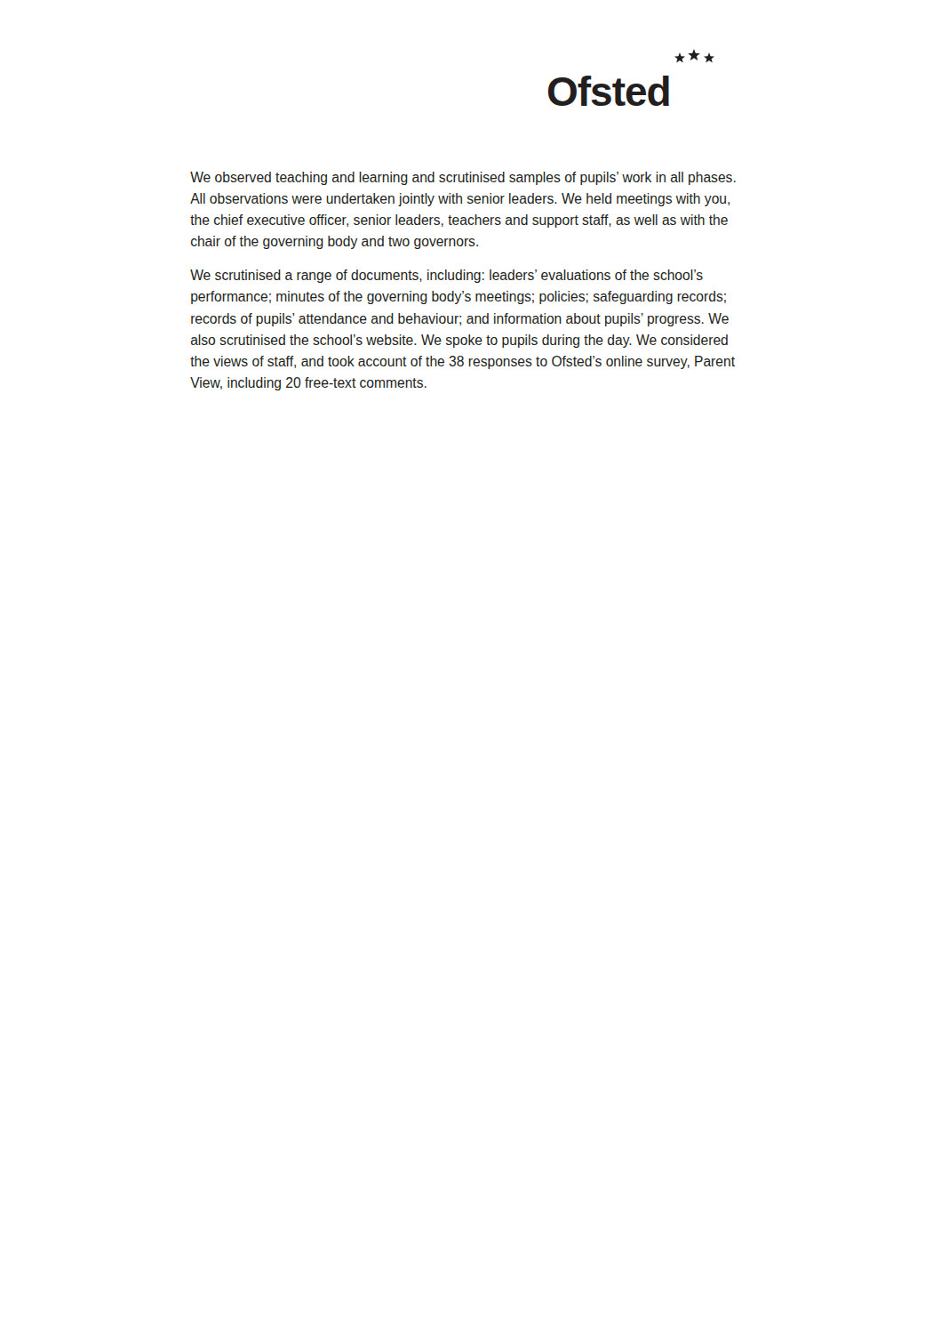Ofsted
We observed teaching and learning and scrutinised samples of pupils’ work in all phases. All observations were undertaken jointly with senior leaders. We held meetings with you, the chief executive officer, senior leaders, teachers and support staff, as well as with the chair of the governing body and two governors.
We scrutinised a range of documents, including: leaders’ evaluations of the school’s performance; minutes of the governing body’s meetings; policies; safeguarding records; records of pupils’ attendance and behaviour; and information about pupils’ progress. We also scrutinised the school’s website. We spoke to pupils during the day. We considered the views of staff, and took account of the 38 responses to Ofsted’s online survey, Parent View, including 20 free-text comments.